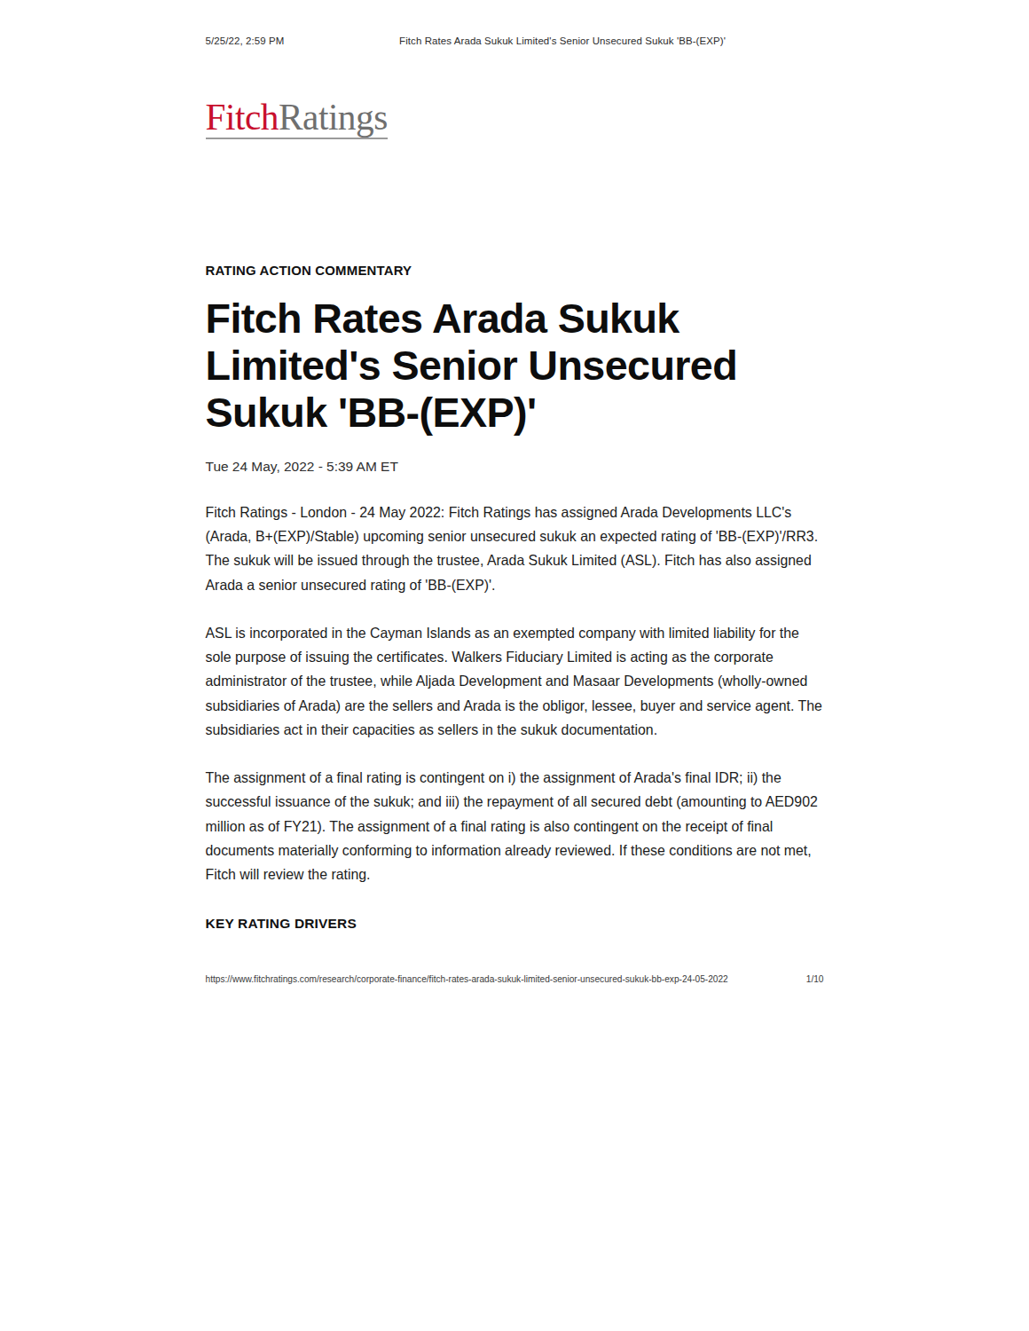5/25/22, 2:59 PM Fitch Rates Arada Sukuk Limited's Senior Unsecured Sukuk 'BB-(EXP)'
Fitch Ratings
RATING ACTION COMMENTARY
Fitch Rates Arada Sukuk Limited's Senior Unsecured Sukuk 'BB-(EXP)'
Tue 24 May, 2022 - 5:39 AM ET
Fitch Ratings - London - 24 May 2022: Fitch Ratings has assigned Arada Developments LLC's (Arada, B+(EXP)/Stable) upcoming senior unsecured sukuk an expected rating of 'BB-(EXP)'/RR3. The sukuk will be issued through the trustee, Arada Sukuk Limited (ASL). Fitch has also assigned Arada a senior unsecured rating of 'BB-(EXP)'.
ASL is incorporated in the Cayman Islands as an exempted company with limited liability for the sole purpose of issuing the certificates. Walkers Fiduciary Limited is acting as the corporate administrator of the trustee, while Aljada Development and Masaar Developments (wholly-owned subsidiaries of Arada) are the sellers and Arada is the obligor, lessee, buyer and service agent. The subsidiaries act in their capacities as sellers in the sukuk documentation.
The assignment of a final rating is contingent on i) the assignment of Arada's final IDR; ii) the successful issuance of the sukuk; and iii) the repayment of all secured debt (amounting to AED902 million as of FY21). The assignment of a final rating is also contingent on the receipt of final documents materially conforming to information already reviewed. If these conditions are not met, Fitch will review the rating.
KEY RATING DRIVERS
https://www.fitchratings.com/research/corporate-finance/fitch-rates-arada-sukuk-limited-senior-unsecured-sukuk-bb-exp-24-05-2022 1/10